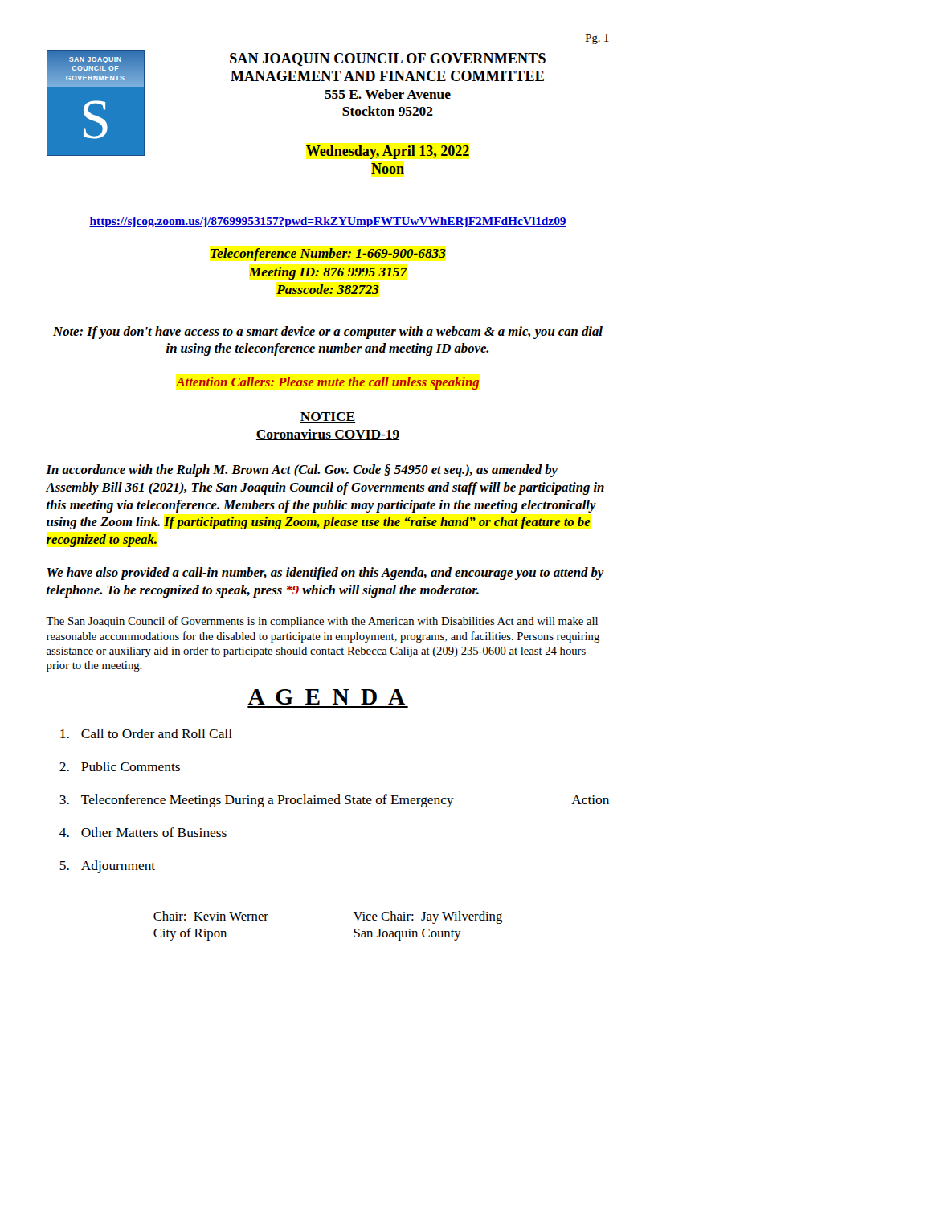Pg. 1
SAN JOAQUIN
COUNCIL OF
GOVERNMENTS
S
SAN JOAQUIN COUNCIL OF GOVERNMENTS
MANAGEMENT AND FINANCE COMMITTEE
555 E. Weber Avenue
Stockton 95202
Wednesday, April 13, 2022
Noon
https://sjcog.zoom.us/j/87699953157?pwd=RkZYUmpFWTUwVWhERjF2MFdHcVl1dz09
Teleconference Number: 1-669-900-6833
Meeting ID: 876 9995 3157
Passcode: 382723
Note: If you don't have access to a smart device or a computer with a webcam & a mic, you can dial in using the teleconference number and meeting ID above.
Attention Callers: Please mute the call unless speaking
NOTICE Coronavirus COVID-19
In accordance with the Ralph M. Brown Act (Cal. Gov. Code § 54950 et seq.), as amended by Assembly Bill 361 (2021), The San Joaquin Council of Governments and staff will be participating in this meeting via teleconference. Members of the public may participate in the meeting electronically using the Zoom link. If participating using Zoom, please use the “raise hand” or chat feature to be recognized to speak.
We have also provided a call-in number, as identified on this Agenda, and encourage you to attend by telephone. To be recognized to speak, press *9 which will signal the moderator.
The San Joaquin Council of Governments is in compliance with the American with Disabilities Act and will make all reasonable accommodations for the disabled to participate in employment, programs, and facilities. Persons requiring assistance or auxiliary aid in order to participate should contact Rebecca Calija at (209) 235-0600 at least 24 hours prior to the meeting.
A G E N D A
Call to Order and Roll Call
Public Comments
Teleconference Meetings During a Proclaimed State of Emergency Action
Other Matters of Business
Adjournment
Chair: Kevin Werner
City of Ripon
Vice Chair: Jay Wilverding
San Joaquin County